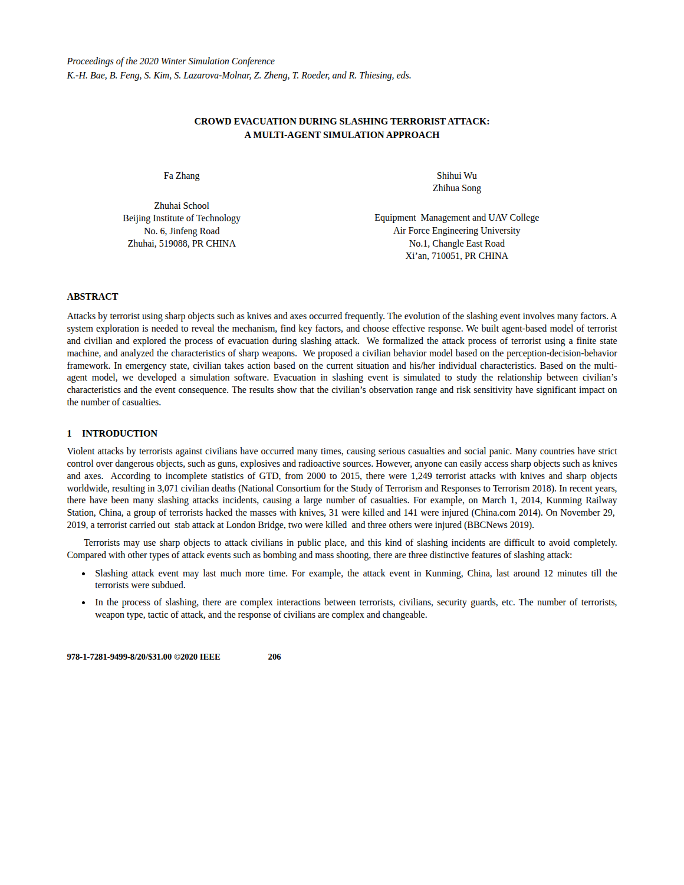Proceedings of the 2020 Winter Simulation Conference
K.-H. Bae, B. Feng, S. Kim, S. Lazarova-Molnar, Z. Zheng, T. Roeder, and R. Thiesing, eds.
Crowd Evacuation During Slashing Terrorist Attack:
A Multi-Agent Simulation Approach
| Fa Zhang Zhuhai School Beijing Institute of Technology No. 6, Jinfeng Road Zhuhai, 519088, PR CHINA | Shihui Wu Zhihua Song Equipment Management and UAV College Air Force Engineering University No.1, Changle East Road Xi’an, 710051, PR CHINA |
Abstract
Attacks by terrorist using sharp objects such as knives and axes occurred frequently. The evolution of the slashing event involves many factors. A system exploration is needed to reveal the mechanism, find key factors, and choose effective response. We built agent-based model of terrorist and civilian and explored the process of evacuation during slashing attack. We formalized the attack process of terrorist using a finite state machine, and analyzed the characteristics of sharp weapons. We proposed a civilian behavior model based on the perception-decision-behavior framework. In emergency state, civilian takes action based on the current situation and his/her individual characteristics. Based on the multi-agent model, we developed a simulation software. Evacuation in slashing event is simulated to study the relationship between civilian’s characteristics and the event consequence. The results show that the civilian’s observation range and risk sensitivity have significant impact on the number of casualties.
1 Introduction
Violent attacks by terrorists against civilians have occurred many times, causing serious casualties and social panic. Many countries have strict control over dangerous objects, such as guns, explosives and radioactive sources. However, anyone can easily access sharp objects such as knives and axes. According to incomplete statistics of GTD, from 2000 to 2015, there were 1,249 terrorist attacks with knives and sharp objects worldwide, resulting in 3,071 civilian deaths (National Consortium for the Study of Terrorism and Responses to Terrorism 2018). In recent years, there have been many slashing attacks incidents, causing a large number of casualties. For example, on March 1, 2014, Kunming Railway Station, China, a group of terrorists hacked the masses with knives, 31 were killed and 141 were injured (China.com 2014). On November 29, 2019, a terrorist carried out stab attack at London Bridge, two were killed and three others were injured (BBCNews 2019).
Terrorists may use sharp objects to attack civilians in public place, and this kind of slashing incidents are difficult to avoid completely. Compared with other types of attack events such as bombing and mass shooting, there are three distinctive features of slashing attack:
Slashing attack event may last much more time. For example, the attack event in Kunming, China, last around 12 minutes till the terrorists were subdued.
In the process of slashing, there are complex interactions between terrorists, civilians, security guards, etc. The number of terrorists, weapon type, tactic of attack, and the response of civilians are complex and changeable.
978-1-7281-9499-8/20/$31.00 ©2020 IEEE 206